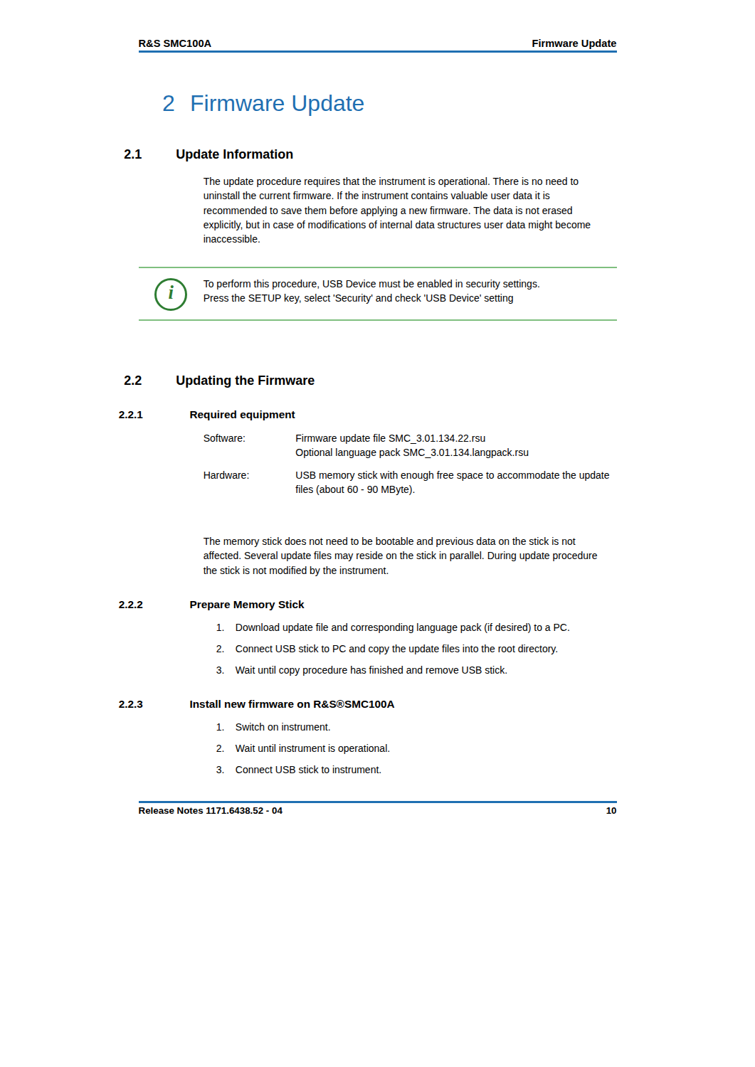R&S SMC100A Firmware Update
2 Firmware Update
2.1 Update Information
The update procedure requires that the instrument is operational. There is no need to uninstall the current firmware. If the instrument contains valuable user data it is recommended to save them before applying a new firmware. The data is not erased explicitly, but in case of modifications of internal data structures user data might become inaccessible.
i
To perform this procedure, USB Device must be enabled in security settings.
Press the SETUP key, select 'Security' and check 'USB Device' setting
2.2 Updating the Firmware
2.2.1 Required equipment
Software:
Firmware update file SMC_3.01.134.22.rsu Optional language pack SMC_3.01.134.langpack.rsu
Hardware:
USB memory stick with enough free space to accommodate the update files (about 60 - 90 MByte).
The memory stick does not need to be bootable and previous data on the stick is not affected. Several update files may reside on the stick in parallel. During update procedure the stick is not modified by the instrument.
2.2.2 Prepare Memory Stick
Download update file and corresponding language pack (if desired) to a PC.
Connect USB stick to PC and copy the update files into the root directory.
Wait until copy procedure has finished and remove USB stick.
2.2.3 Install new firmware on R&S®SMC100A
Switch on instrument.
Wait until instrument is operational.
Connect USB stick to instrument.
Release Notes 1171.6438.52 - 04 10